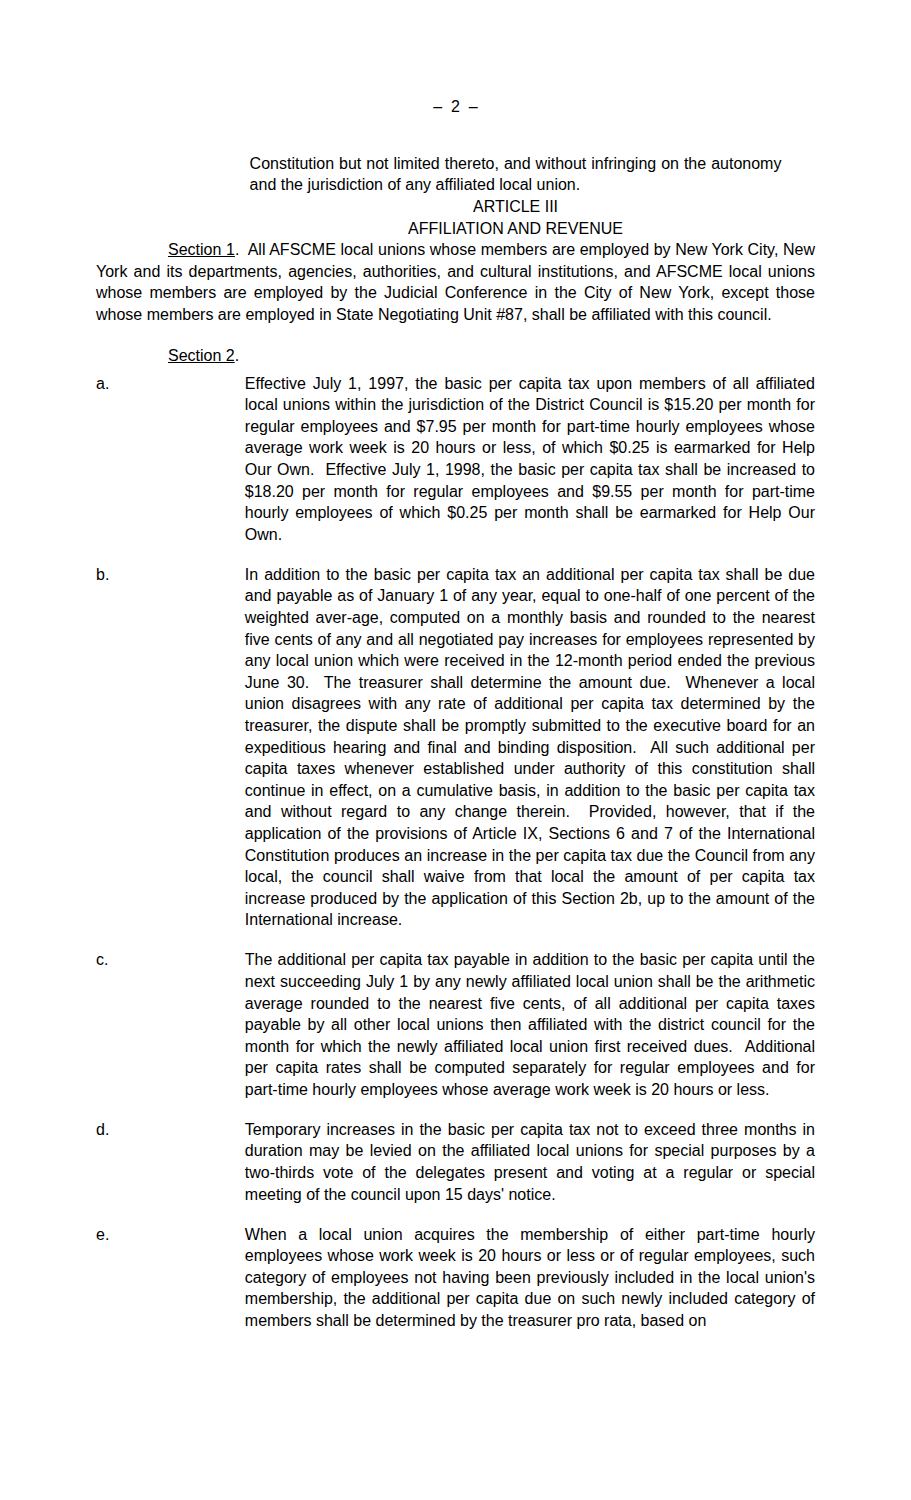– 2 –
Constitution but not limited thereto, and without infringing on the autonomy and the jurisdiction of any affiliated local union.
ARTICLE III
AFFILIATION AND REVENUE
Section 1. All AFSCME local unions whose members are employed by New York City, New York and its departments, agencies, authorities, and cultural institutions, and AFSCME local unions whose members are employed by the Judicial Conference in the City of New York, except those whose members are employed in State Negotiating Unit #87, shall be affiliated with this council.
Section 2.
| a. | Effective July 1, 1997, the basic per capita tax upon members of all affiliated local unions within the jurisdiction of the District Council is $15.20 per month for regular employees and $7.95 per month for part-time hourly employees whose average work week is 20 hours or less, of which $0.25 is earmarked for Help Our Own. Effective July 1, 1998, the basic per capita tax shall be increased to $18.20 per month for regular employees and $9.55 per month for part-time hourly employees of which $0.25 per month shall be earmarked for Help Our Own. |
| b. | In addition to the basic per capita tax an additional per capita tax shall be due and payable as of January 1 of any year, equal to one-half of one percent of the weighted aver-age, computed on a monthly basis and rounded to the nearest five cents of any and all negotiated pay increases for employees represented by any local union which were received in the 12-month period ended the previous June 30. The treasurer shall determine the amount due. Whenever a local union disagrees with any rate of additional per capita tax determined by the treasurer, the dispute shall be promptly submitted to the executive board for an expeditious hearing and final and binding disposition. All such additional per capita taxes whenever established under authority of this constitution shall continue in effect, on a cumulative basis, in addition to the basic per capita tax and without regard to any change therein. Provided, however, that if the application of the provisions of Article IX, Sections 6 and 7 of the International Constitution produces an increase in the per capita tax due the Council from any local, the council shall waive from that local the amount of per capita tax increase produced by the application of this Section 2b, up to the amount of the International increase. |
| c. | The additional per capita tax payable in addition to the basic per capita until the next succeeding July 1 by any newly affiliated local union shall be the arithmetic average rounded to the nearest five cents, of all additional per capita taxes payable by all other local unions then affiliated with the district council for the month for which the newly affiliated local union first received dues. Additional per capita rates shall be computed separately for regular employees and for part-time hourly employees whose average work week is 20 hours or less. |
| d. | Temporary increases in the basic per capita tax not to exceed three months in duration may be levied on the affiliated local unions for special purposes by a two-thirds vote of the delegates present and voting at a regular or special meeting of the council upon 15 days' notice. |
| e. | When a local union acquires the membership of either part-time hourly employees whose work week is 20 hours or less or of regular employees, such category of employees not having been previously included in the local union's membership, the additional per capita due on such newly included category of members shall be determined by the treasurer pro rata, based on |